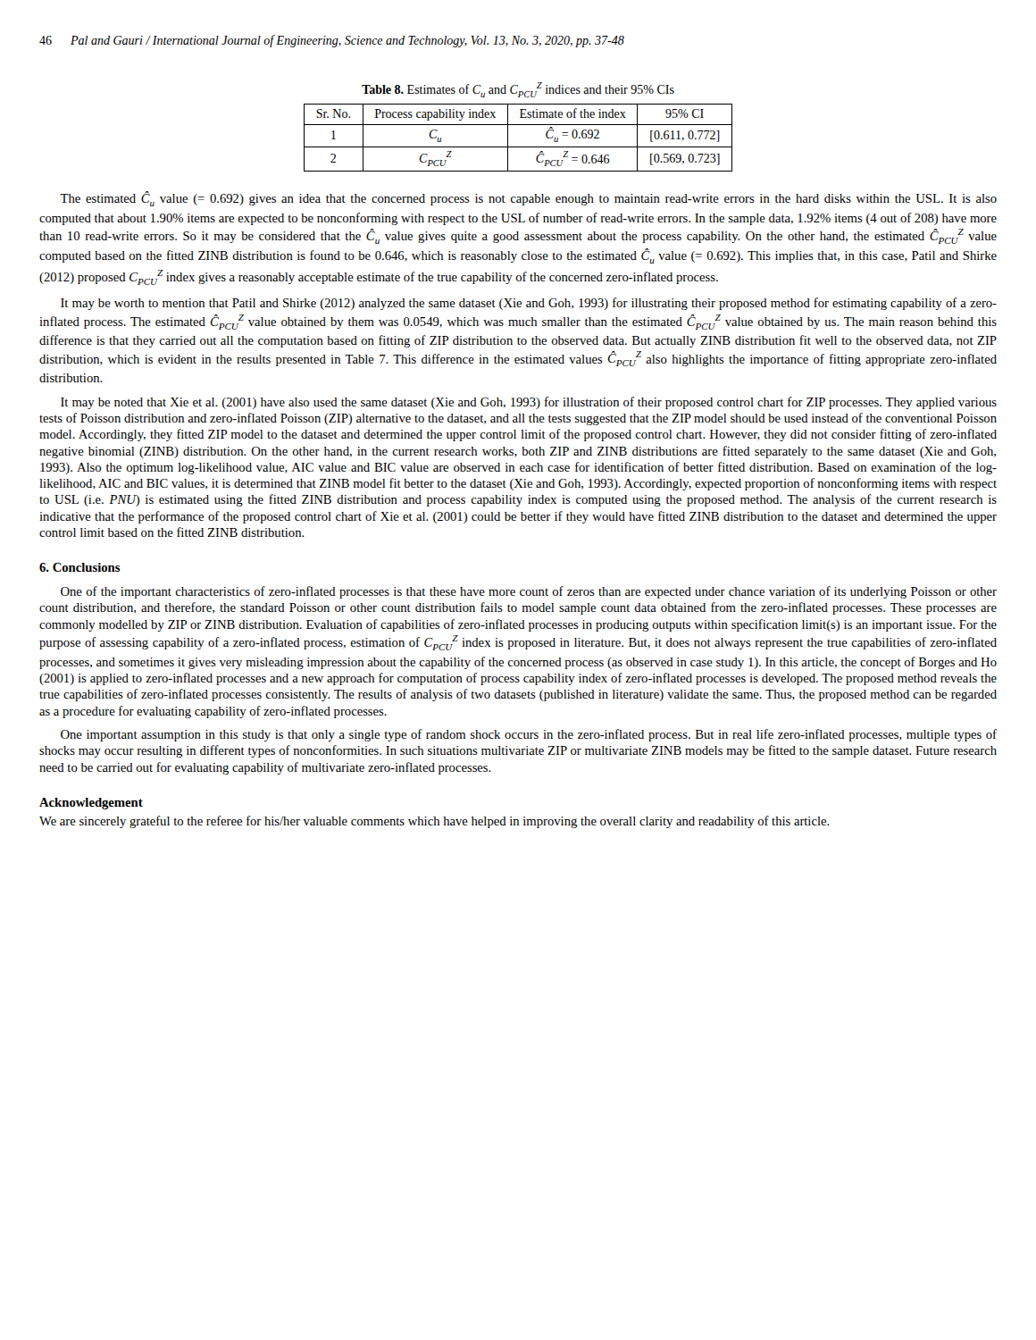46 Pal and Gauri / International Journal of Engineering, Science and Technology, Vol. 13, No. 3, 2020, pp. 37-48
Table 8. Estimates of C u and C PCU Z indices and their 95% CIs
| Sr. No. | Process capability index | Estimate of the index | 95% CI |
| --- | --- | --- | --- |
| 1 | C u | Ĉ u = 0.692 | [0.611, 0.772] |
| 2 | C PCU Z | Ĉ PCU Z = 0.646 | [0.569, 0.723] |
The estimated Ĉu value (= 0.692) gives an idea that the concerned process is not capable enough to maintain read-write errors in the hard disks within the USL. It is also computed that about 1.90% items are expected to be nonconforming with respect to the USL of number of read-write errors. In the sample data, 1.92% items (4 out of 208) have more than 10 read-write errors. So it may be considered that the Ĉu value gives quite a good assessment about the process capability. On the other hand, the estimated ĈPCU Z value computed based on the fitted ZINB distribution is found to be 0.646, which is reasonably close to the estimated Ĉu value (= 0.692). This implies that, in this case, Patil and Shirke (2012) proposed CPCU Z index gives a reasonably acceptable estimate of the true capability of the concerned zero-inflated process.
It may be worth to mention that Patil and Shirke (2012) analyzed the same dataset (Xie and Goh, 1993) for illustrating their proposed method for estimating capability of a zero-inflated process. The estimated ĈPCU Z value obtained by them was 0.0549, which was much smaller than the estimated ĈPCU Z value obtained by us. The main reason behind this difference is that they carried out all the computation based on fitting of ZIP distribution to the observed data. But actually ZINB distribution fit well to the observed data, not ZIP distribution, which is evident in the results presented in Table 7. This difference in the estimated values ĈPCU Z also highlights the importance of fitting appropriate zero-inflated distribution.
It may be noted that Xie et al. (2001) have also used the same dataset (Xie and Goh, 1993) for illustration of their proposed control chart for ZIP processes. They applied various tests of Poisson distribution and zero-inflated Poisson (ZIP) alternative to the dataset, and all the tests suggested that the ZIP model should be used instead of the conventional Poisson model. Accordingly, they fitted ZIP model to the dataset and determined the upper control limit of the proposed control chart. However, they did not consider fitting of zero-inflated negative binomial (ZINB) distribution. On the other hand, in the current research works, both ZIP and ZINB distributions are fitted separately to the same dataset (Xie and Goh, 1993). Also the optimum log-likelihood value, AIC value and BIC value are observed in each case for identification of better fitted distribution. Based on examination of the log-likelihood, AIC and BIC values, it is determined that ZINB model fit better to the dataset (Xie and Goh, 1993). Accordingly, expected proportion of nonconforming items with respect to USL (i.e. PNU) is estimated using the fitted ZINB distribution and process capability index is computed using the proposed method. The analysis of the current research is indicative that the performance of the proposed control chart of Xie et al. (2001) could be better if they would have fitted ZINB distribution to the dataset and determined the upper control limit based on the fitted ZINB distribution.
6. Conclusions
One of the important characteristics of zero-inflated processes is that these have more count of zeros than are expected under chance variation of its underlying Poisson or other count distribution, and therefore, the standard Poisson or other count distribution fails to model sample count data obtained from the zero-inflated processes. These processes are commonly modelled by ZIP or ZINB distribution. Evaluation of capabilities of zero-inflated processes in producing outputs within specification limit(s) is an important issue. For the purpose of assessing capability of a zero-inflated process, estimation of CPCU Z index is proposed in literature. But, it does not always represent the true capabilities of zero-inflated processes, and sometimes it gives very misleading impression about the capability of the concerned process (as observed in case study 1). In this article, the concept of Borges and Ho (2001) is applied to zero-inflated processes and a new approach for computation of process capability index of zero-inflated processes is developed. The proposed method reveals the true capabilities of zero-inflated processes consistently. The results of analysis of two datasets (published in literature) validate the same. Thus, the proposed method can be regarded as a procedure for evaluating capability of zero-inflated processes.
One important assumption in this study is that only a single type of random shock occurs in the zero-inflated process. But in real life zero-inflated processes, multiple types of shocks may occur resulting in different types of nonconformities. In such situations multivariate ZIP or multivariate ZINB models may be fitted to the sample dataset. Future research need to be carried out for evaluating capability of multivariate zero-inflated processes.
Acknowledgement
We are sincerely grateful to the referee for his/her valuable comments which have helped in improving the overall clarity and readability of this article.